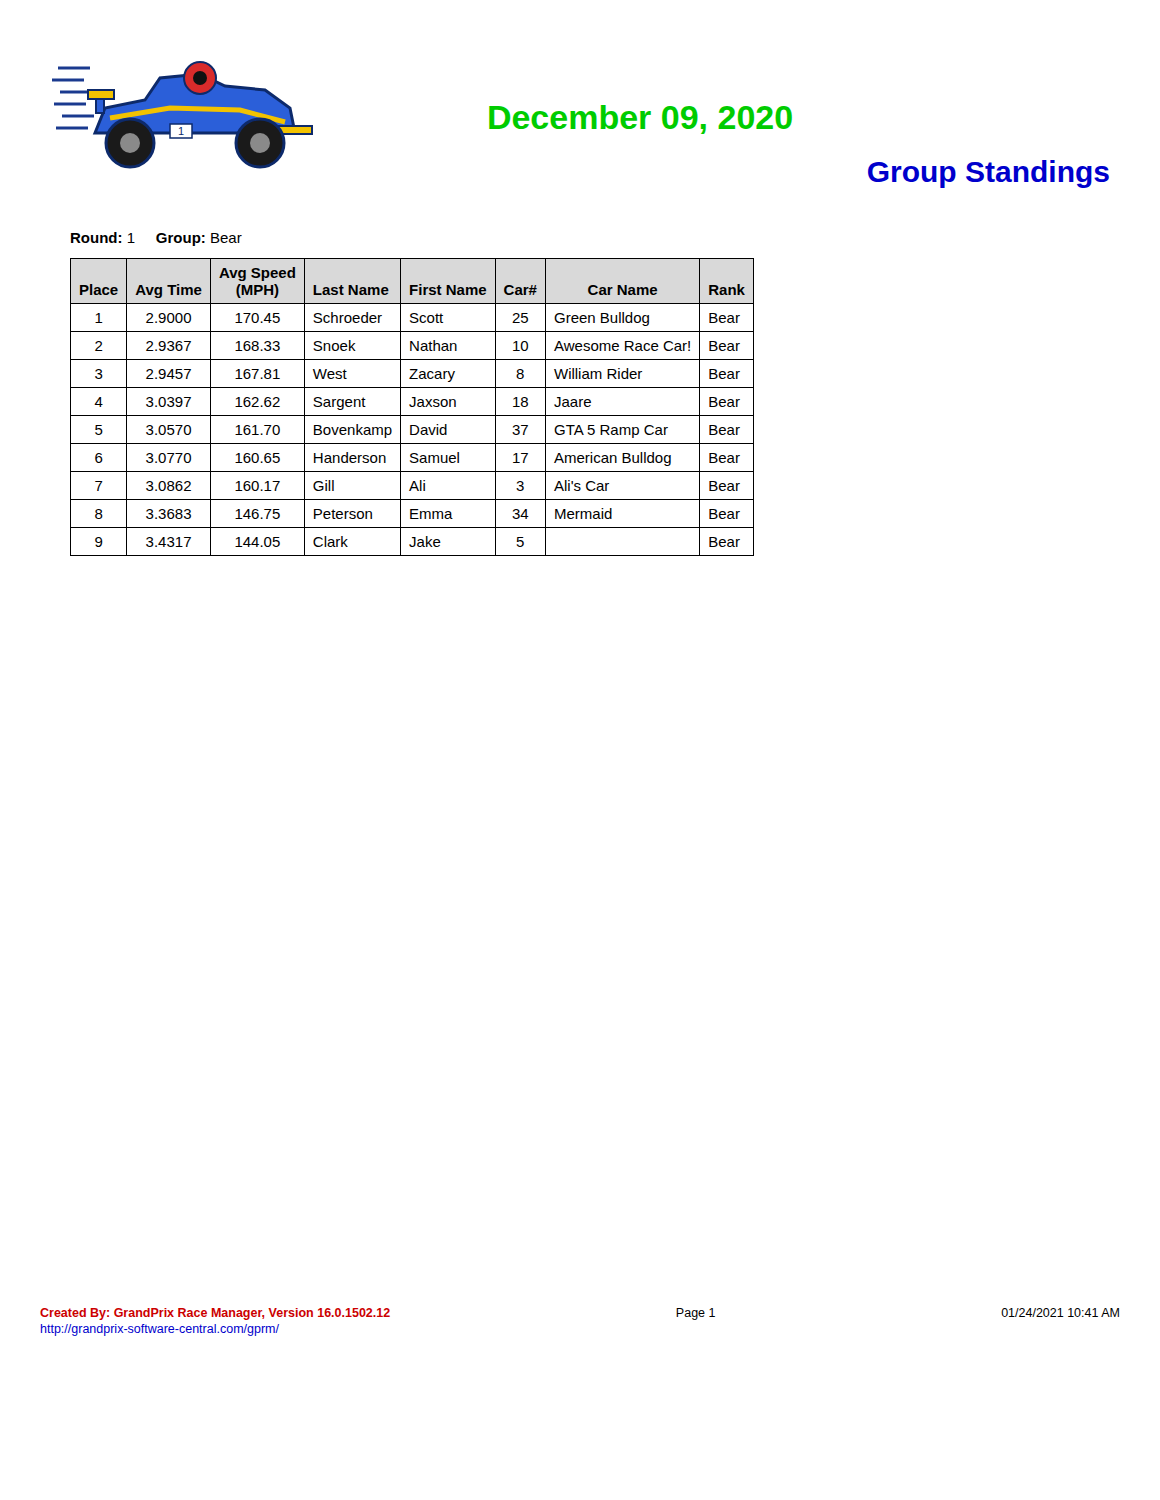1
December 09, 2020
Group Standings
Round: 1 Group: Bear
| Place | Avg Time | Avg Speed (MPH) | Last Name | First Name | Car# | Car Name | Rank |
| --- | --- | --- | --- | --- | --- | --- | --- |
| 1 | 2.9000 | 170.45 | Schroeder | Scott | 25 | Green Bulldog | Bear |
| 2 | 2.9367 | 168.33 | Snoek | Nathan | 10 | Awesome Race Car! | Bear |
| 3 | 2.9457 | 167.81 | West | Zacary | 8 | William Rider | Bear |
| 4 | 3.0397 | 162.62 | Sargent | Jaxson | 18 | Jaare | Bear |
| 5 | 3.0570 | 161.70 | Bovenkamp | David | 37 | GTA 5 Ramp Car | Bear |
| 6 | 3.0770 | 160.65 | Handerson | Samuel | 17 | American Bulldog | Bear |
| 7 | 3.0862 | 160.17 | Gill | Ali | 3 | Ali's Car | Bear |
| 8 | 3.3683 | 146.75 | Peterson | Emma | 34 | Mermaid | Bear |
| 9 | 3.4317 | 144.05 | Clark | Jake | 5 | | Bear |
Created By: GrandPrix Race Manager, Version 16.0.1502.12 http://grandprix-software-central.com/gprm/
Page 1
01/24/2021 10:41 AM